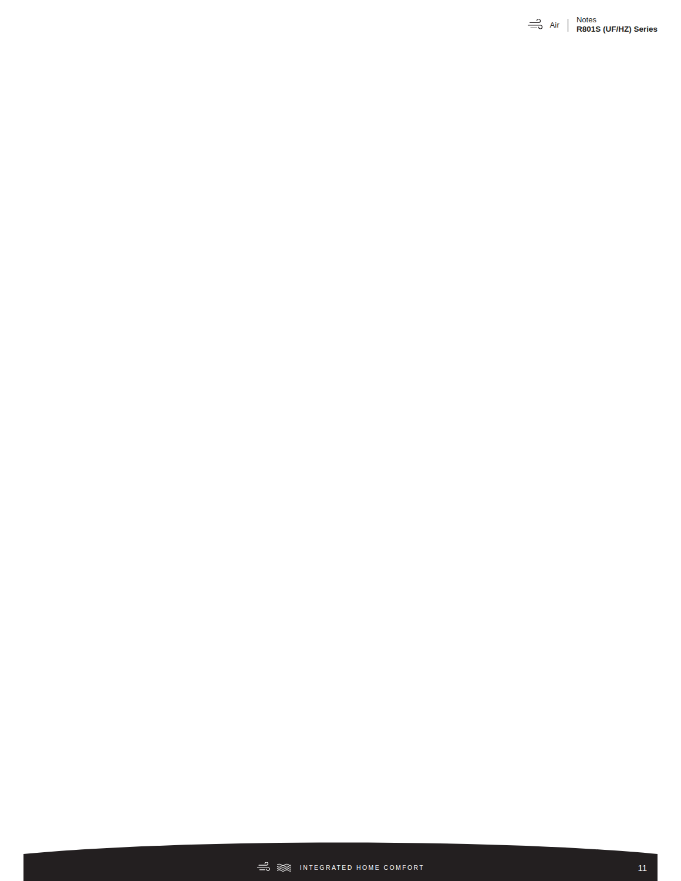Air
Notes
R801S (UF/HZ) Series
INTEGRATED HOME COMFORT
11